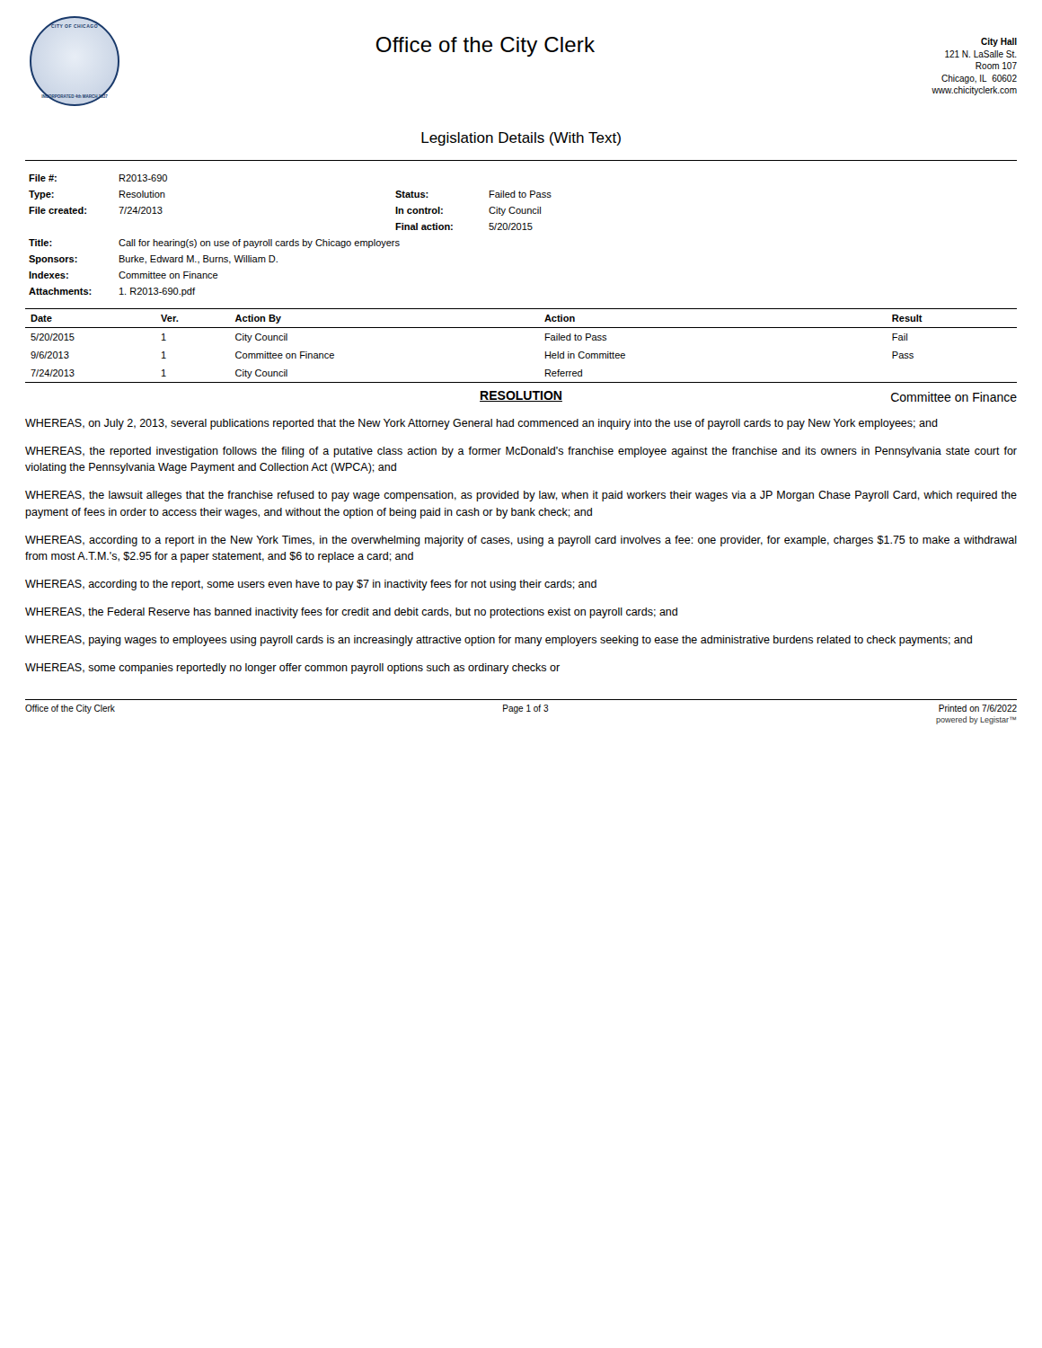Office of the City Clerk
City Hall
121 N. LaSalle St.
Room 107
Chicago, IL 60602
www.chicityclerk.com
Legislation Details (With Text)
| File #: | R2013-690 | | |
| Type: | Resolution | Status: | Failed to Pass |
| File created: | 7/24/2013 | In control: | City Council |
| | | Final action: | 5/20/2015 |
| Title: | Call for hearing(s) on use of payroll cards by Chicago employers |
| Sponsors: | Burke, Edward M., Burns, William D. |
| Indexes: | Committee on Finance |
| Attachments: | 1. R2013-690.pdf |
| Date | Ver. | Action By | Action | Result |
| --- | --- | --- | --- | --- |
| 5/20/2015 | 1 | City Council | Failed to Pass | Fail |
| 9/6/2013 | 1 | Committee on Finance | Held in Committee | Pass |
| 7/24/2013 | 1 | City Council | Referred | |
Committee on Finance
RESOLUTION
WHEREAS, on July 2, 2013, several publications reported that the New York Attorney General had commenced an inquiry into the use of payroll cards to pay New York employees; and
WHEREAS, the reported investigation follows the filing of a putative class action by a former McDonald's franchise employee against the franchise and its owners in Pennsylvania state court for violating the Pennsylvania Wage Payment and Collection Act (WPCA); and
WHEREAS, the lawsuit alleges that the franchise refused to pay wage compensation, as provided by law, when it paid workers their wages via a JP Morgan Chase Payroll Card, which required the payment of fees in order to access their wages, and without the option of being paid in cash or by bank check; and
WHEREAS, according to a report in the New York Times, in the overwhelming majority of cases, using a payroll card involves a fee: one provider, for example, charges $1.75 to make a withdrawal from most A.T.M.'s, $2.95 for a paper statement, and $6 to replace a card; and
WHEREAS, according to the report, some users even have to pay $7 in inactivity fees for not using their cards; and
WHEREAS, the Federal Reserve has banned inactivity fees for credit and debit cards, but no protections exist on payroll cards; and
WHEREAS, paying wages to employees using payroll cards is an increasingly attractive option for many employers seeking to ease the administrative burdens related to check payments; and
WHEREAS, some companies reportedly no longer offer common payroll options such as ordinary checks or
Office of the City Clerk
Page 1 of 3
Printed on 7/6/2022
powered by Legistar™